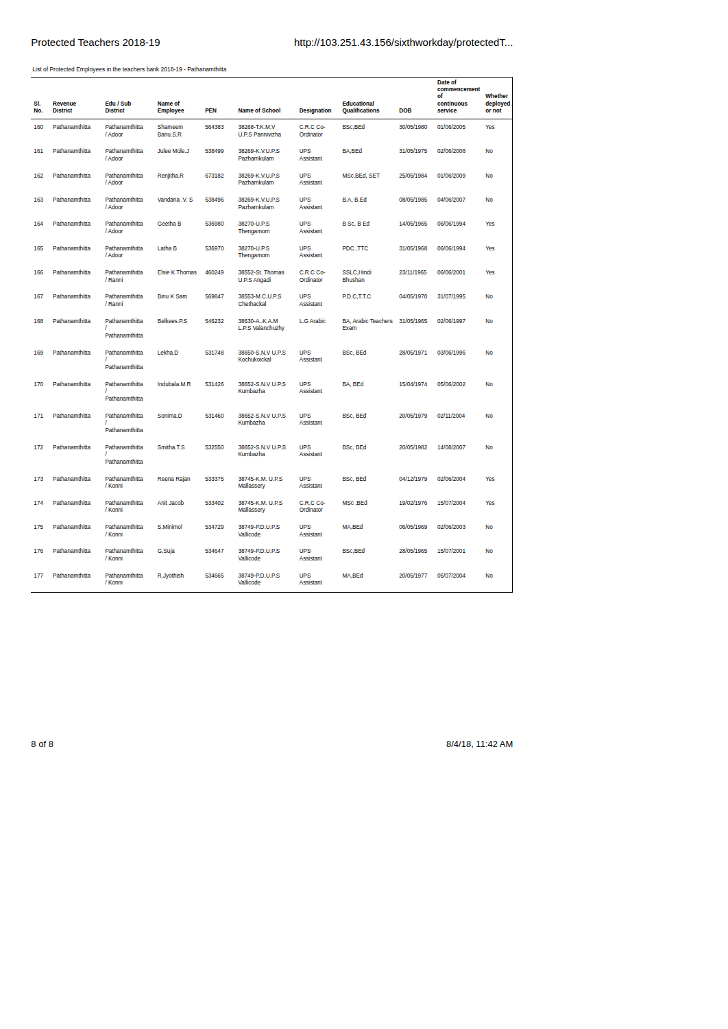Protected Teachers 2018-19
http://103.251.43.156/sixthworkday/protectedT...
List of Protected Employees in the teachers bank 2018-19 - Pathanamthitta
| Sl. No. | Revenue District | Edu / Sub District | Name of Employee | PEN | Name of School | Designation | Educational Qualifications | DOB | Date of commencement of continuous service | Whether deployed or not |
| --- | --- | --- | --- | --- | --- | --- | --- | --- | --- | --- |
| 160 | Pathanamthitta | Pathanamthitta / Adoor | Shameem Banu.S.R | 564383 | 38268-T.K.M.V U.P.S Pannivizha | C.R.C Co- Ordinator | BSc,BEd | 30/05/1980 | 01/06/2005 | Yes |
| 161 | Pathanamthitta | Pathanamthitta / Adoor | Julee Mole.J | 538499 | 38269-K.V.U.P.S Pazhamkulam | UPS Assistant | BA,BEd | 31/05/1975 | 02/06/2008 | No |
| 162 | Pathanamthitta | Pathanamthitta / Adoor | Renjitha.R | 673182 | 38269-K.V.U.P.S Pazhamkulam | UPS Assistant | MSc,BEd, SET | 25/05/1984 | 01/06/2009 | No |
| 163 | Pathanamthitta | Pathanamthitta / Adoor | Vandana .V. S | 538496 | 38269-K.V.U.P.S Pazhamkulam | UPS Assistant | B.A, B.Ed | 08/05/1985 | 04/06/2007 | No |
| 164 | Pathanamthitta | Pathanamthitta / Adoor | Geetha B | 536980 | 38270-U.P.S Thengamom | UPS Assistant | B Sc, B Ed | 14/05/1965 | 06/06/1994 | Yes |
| 165 | Pathanamthitta | Pathanamthitta / Adoor | Latha B | 536970 | 38270-U.P.S Thengamom | UPS Assistant | PDC ,TTC | 31/05/1968 | 06/06/1994 | Yes |
| 166 | Pathanamthitta | Pathanamthitta / Ranni | Elsie K Thomas | 460249 | 38552-St. Thomas U.P.S Angadi | C.R.C Co- Ordinator | SSLC,Hindi Bhushan | 23/11/1965 | 06/06/2001 | Yes |
| 167 | Pathanamthitta | Pathanamthitta / Ranni | Binu K Sam | 569847 | 38553-M.C.U.P.S Chethackal | UPS Assistant | P.D.C,T.T.C | 04/05/1970 | 31/07/1995 | No |
| 168 | Pathanamthitta | Pathanamthitta / Pathanamthitta | Belkees.P.S | 546232 | 38630-A..K.A.M L.P.S Valanchuzhy | L.G Arabic | BA, Arabic Teachers Exam | 31/05/1965 | 02/06/1997 | No |
| 169 | Pathanamthitta | Pathanamthitta / Pathanamthitta | Lekha.D | 531748 | 38650-S.N.V U.P.S Kochukoickal | UPS Assistant | BSc, BEd | 28/05/1971 | 03/06/1996 | No |
| 170 | Pathanamthitta | Pathanamthitta / Pathanamthitta | Indubala.M.R | 531426 | 38652-S.N.V U.P.S Kumbazha | UPS Assistant | BA, BEd | 15/04/1974 | 05/06/2002 | No |
| 171 | Pathanamthitta | Pathanamthitta / Pathanamthitta | Sonima.D | 531460 | 38652-S.N.V U.P.S Kumbazha | UPS Assistant | BSc, BEd | 20/05/1979 | 02/11/2004 | No |
| 172 | Pathanamthitta | Pathanamthitta / Pathanamthitta | Smitha.T.S | 532550 | 38652-S.N.V U.P.S Kumbazha | UPS Assistant | BSc, BEd | 20/05/1982 | 14/08/2007 | No |
| 173 | Pathanamthitta | Pathanamthitta / Konni | Reena Rajan | 533375 | 38745-K.M. U.P.S Mallassery | UPS Assistant | BSc, BEd | 04/12/1979 | 02/06/2004 | Yes |
| 174 | Pathanamthitta | Pathanamthitta / Konni | Anit Jacob | 533402 | 38745-K.M. U.P.S Mallassery | C.R.C Co- Ordinator | MSc ,BEd | 19/02/1976 | 15/07/2004 | Yes |
| 175 | Pathanamthitta | Pathanamthitta / Konni | S.Minimol | 534729 | 38749-P.D.U.P.S Vallicode | UPS Assistant | MA,BEd | 06/05/1969 | 02/06/2003 | No |
| 176 | Pathanamthitta | Pathanamthitta / Konni | G.Suja | 534647 | 38749-P.D.U.P.S Vallicode | UPS Assistant | BSc,BEd | 28/05/1965 | 15/07/2001 | No |
| 177 | Pathanamthitta | Pathanamthitta / Konni | R.Jyothish | 534665 | 38749-P.D.U.P.S Vallicode | UPS Assistant | MA,BEd | 20/05/1977 | 05/07/2004 | No |
8 of 8
8/4/18, 11:42 AM